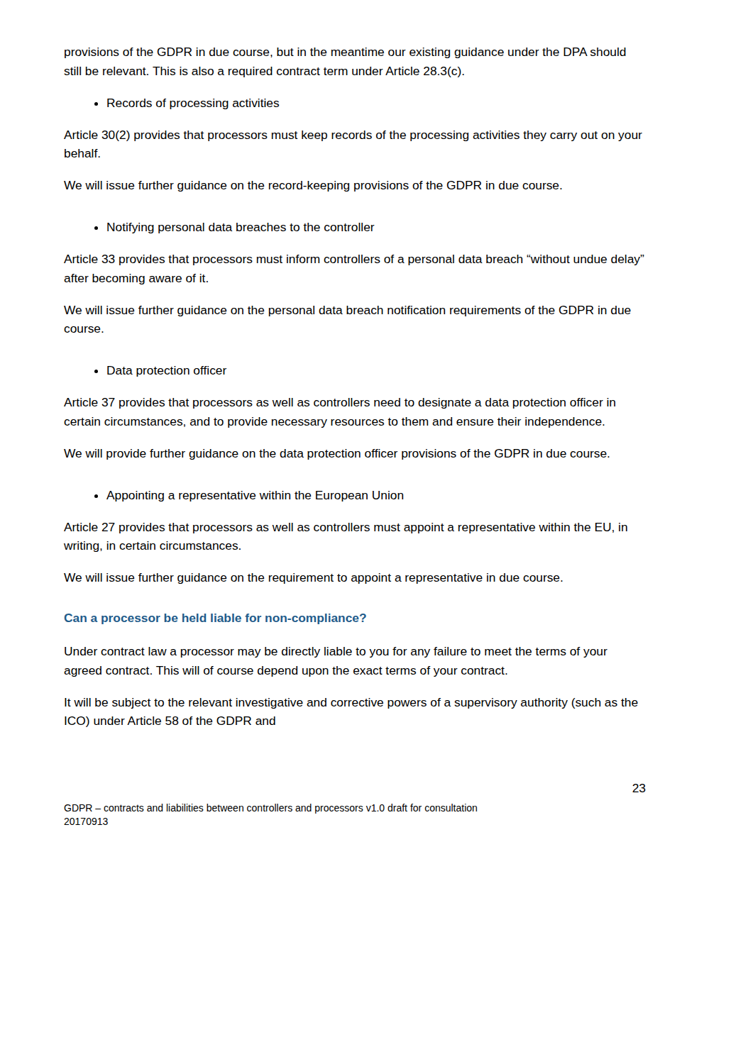provisions of the GDPR in due course, but in the meantime our existing guidance under the DPA should still be relevant. This is also a required contract term under Article 28.3(c).
Records of processing activities
Article 30(2) provides that processors must keep records of the processing activities they carry out on your behalf.
We will issue further guidance on the record-keeping provisions of the GDPR in due course.
Notifying personal data breaches to the controller
Article 33 provides that processors must inform controllers of a personal data breach “without undue delay” after becoming aware of it.
We will issue further guidance on the personal data breach notification requirements of the GDPR in due course.
Data protection officer
Article 37 provides that processors as well as controllers need to designate a data protection officer in certain circumstances, and to provide necessary resources to them and ensure their independence.
We will provide further guidance on the data protection officer provisions of the GDPR in due course.
Appointing a representative within the European Union
Article 27 provides that processors as well as controllers must appoint a representative within the EU, in writing, in certain circumstances.
We will issue further guidance on the requirement to appoint a representative in due course.
Can a processor be held liable for non-compliance?
Under contract law a processor may be directly liable to you for any failure to meet the terms of your agreed contract. This will of course depend upon the exact terms of your contract.
It will be subject to the relevant investigative and corrective powers of a supervisory authority (such as the ICO) under Article 58 of the GDPR and
23
GDPR – contracts and liabilities between controllers and processors v1.0 draft for consultation
20170913